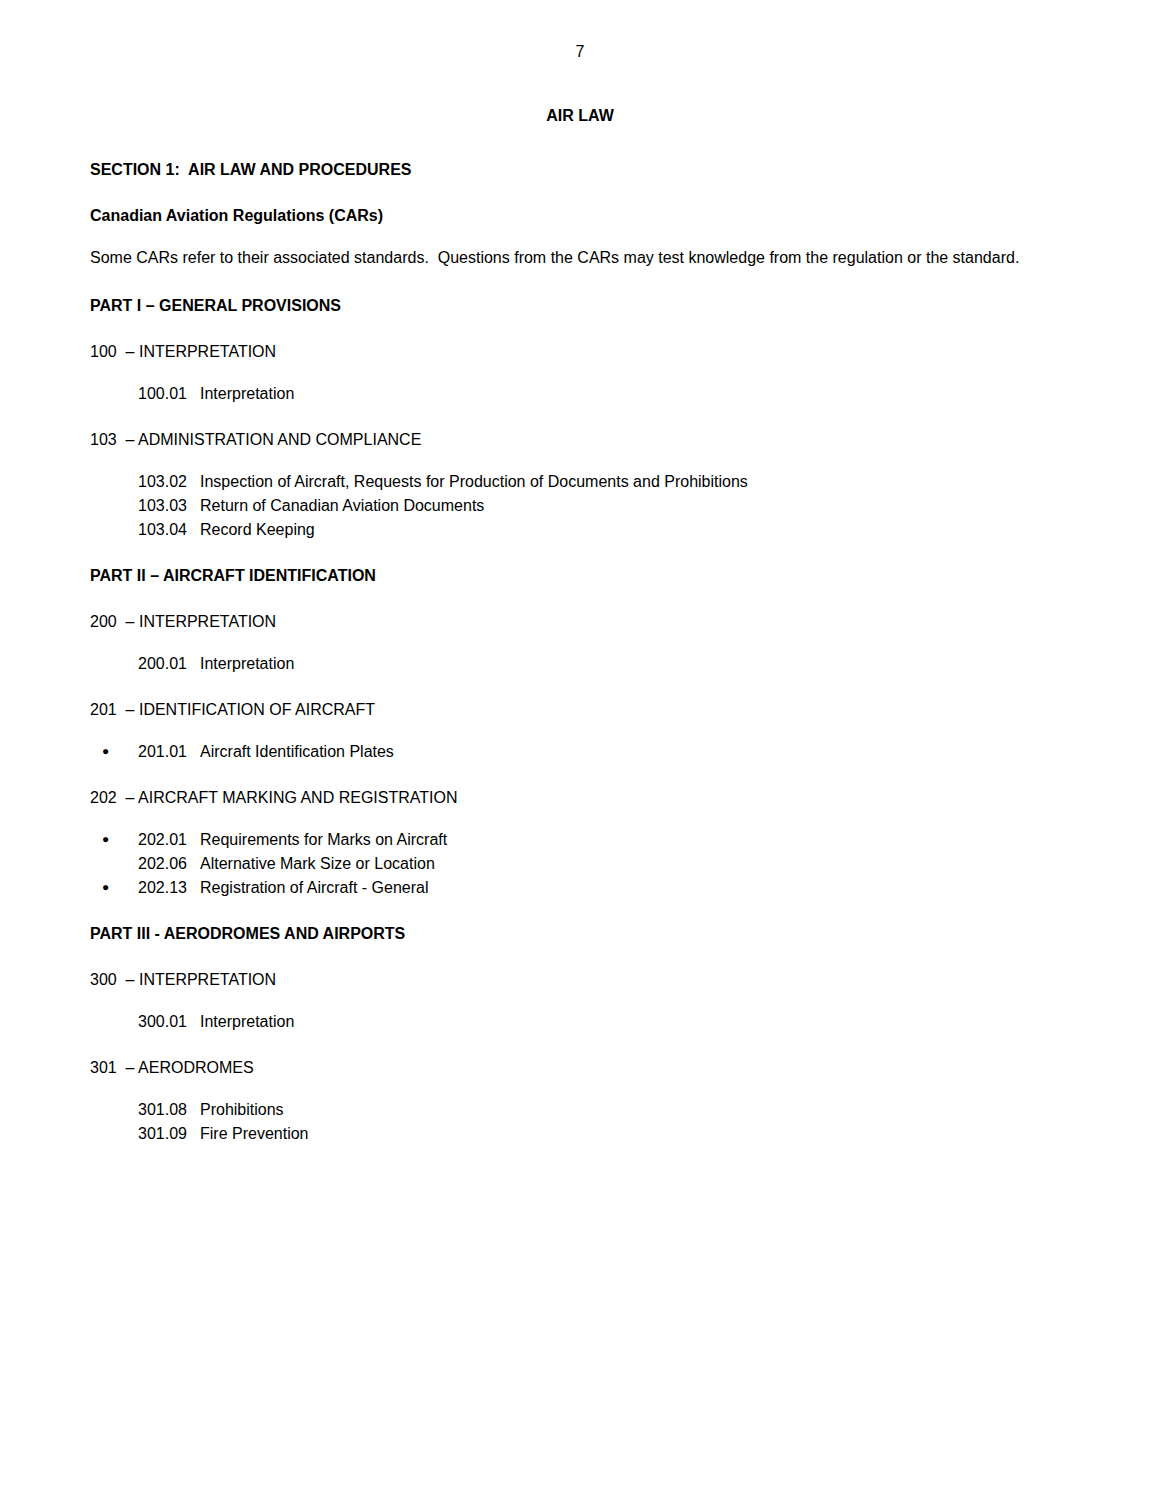7
AIR LAW
SECTION 1: AIR LAW AND PROCEDURES
Canadian Aviation Regulations (CARs)
Some CARs refer to their associated standards. Questions from the CARs may test knowledge from the regulation or the standard.
PART I – GENERAL PROVISIONS
100 – INTERPRETATION
100.01 Interpretation
103 – ADMINISTRATION AND COMPLIANCE
103.02 Inspection of Aircraft, Requests for Production of Documents and Prohibitions
103.03 Return of Canadian Aviation Documents
103.04 Record Keeping
PART II – AIRCRAFT IDENTIFICATION
200 – INTERPRETATION
200.01 Interpretation
201 – IDENTIFICATION OF AIRCRAFT
201.01 Aircraft Identification Plates
202 – AIRCRAFT MARKING AND REGISTRATION
202.01 Requirements for Marks on Aircraft
202.06 Alternative Mark Size or Location
202.13 Registration of Aircraft - General
PART III - AERODROMES AND AIRPORTS
300 – INTERPRETATION
300.01 Interpretation
301 – AERODROMES
301.08 Prohibitions
301.09 Fire Prevention